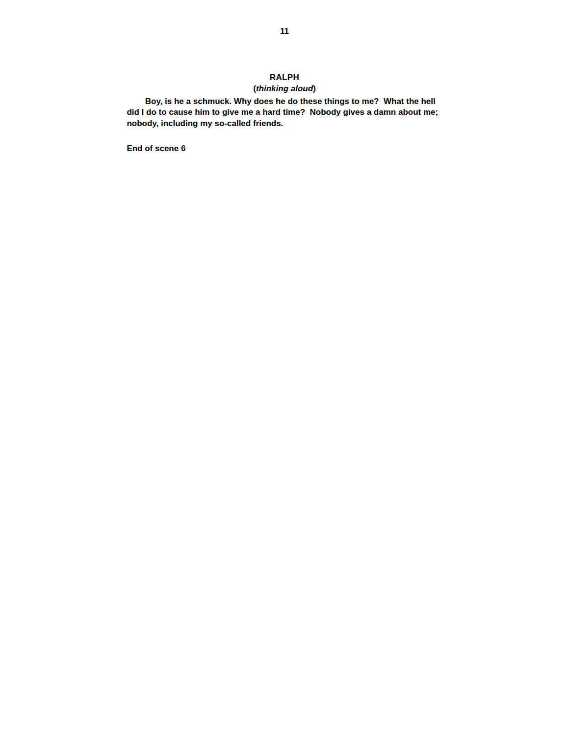11
RALPH
(thinking aloud)
Boy, is he a schmuck. Why does he do these things to me? What the hell did I do to cause him to give me a hard time? Nobody gives a damn about me; nobody, including my so-called friends.
End of scene 6